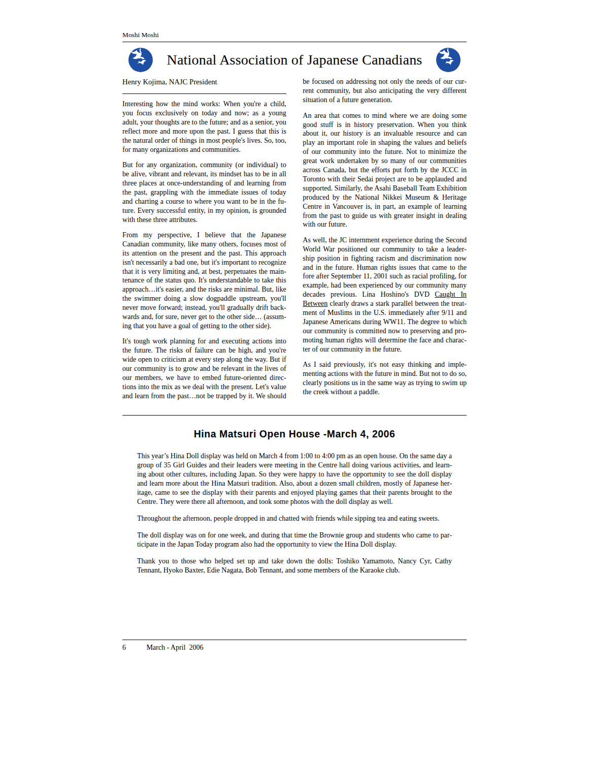Moshi Moshi
National Association of Japanese Canadians
Henry Kojima, NAJC President
Interesting how the mind works: When you're a child, you focus exclusively on today and now; as a young adult, your thoughts are to the future; and as a senior, you reflect more and more upon the past. I guess that this is the natural order of things in most people's lives. So, too, for many organizations and communities.
But for any organization, community (or individual) to be alive, vibrant and relevant, its mindset has to be in all three places at once-understanding of and learning from the past, grappling with the immediate issues of today and charting a course to where you want to be in the future. Every successful entity, in my opinion, is grounded with these three attributes.
From my perspective, I believe that the Japanese Canadian community, like many others, focuses most of its attention on the present and the past. This approach isn't necessarily a bad one, but it's important to recognize that it is very limiting and, at best, perpetuates the maintenance of the status quo. It's understandable to take this approach…it's easier, and the risks are minimal. But, like the swimmer doing a slow dogpaddle upstream, you'll never move forward; instead, you'll gradually drift backwards and, for sure, never get to the other side… (assuming that you have a goal of getting to the other side).
It's tough work planning for and executing actions into the future. The risks of failure can be high, and you're wide open to criticism at every step along the way. But if our community is to grow and be relevant in the lives of our members, we have to embed future-oriented directions into the mix as we deal with the present. Let's value and learn from the past…not be trapped by it. We should be focused on addressing not only the needs of our current community, but also anticipating the very different situation of a future generation.
An area that comes to mind where we are doing some good stuff is in history preservation. When you think about it, our history is an invaluable resource and can play an important role in shaping the values and beliefs of our community into the future. Not to minimize the great work undertaken by so many of our communities across Canada, but the efforts put forth by the JCCC in Toronto with their Sedai project are to be applauded and supported. Similarly, the Asahi Baseball Team Exhibition produced by the National Nikkei Museum & Heritage Centre in Vancouver is, in part, an example of learning from the past to guide us with greater insight in dealing with our future.
As well, the JC internment experience during the Second World War positioned our community to take a leadership position in fighting racism and discrimination now and in the future. Human rights issues that came to the fore after September 11, 2001 such as racial profiling, for example, had been experienced by our community many decades previous. Lina Hoshino's DVD Caught In Between clearly draws a stark parallel between the treatment of Muslims in the U.S. immediately after 9/11 and Japanese Americans during WW11. The degree to which our community is committed now to preserving and promoting human rights will determine the face and character of our community in the future.
As I said previously, it's not easy thinking and implementing actions with the future in mind. But not to do so, clearly positions us in the same way as trying to swim up the creek without a paddle.
Hina Matsuri Open House -March 4, 2006
This year’s Hina Doll display was held on March 4 from 1:00 to 4:00 pm as an open house. On the same day a group of 35 Girl Guides and their leaders were meeting in the Centre hall doing various activities, and learning about other cultures, including Japan. So they were happy to have the opportunity to see the doll display and learn more about the Hina Matsuri tradition. Also, about a dozen small children, mostly of Japanese heritage, came to see the display with their parents and enjoyed playing games that their parents brought to the Centre. They were there all afternoon, and took some photos with the doll display as well.
Throughout the afternoon, people dropped in and chatted with friends while sipping tea and eating sweets.
The doll display was on for one week, and during that time the Brownie group and students who came to participate in the Japan Today program also had the opportunity to view the Hina Doll display.
Thank you to those who helped set up and take down the dolls: Toshiko Yamamoto, Nancy Cyr, Cathy Tennant, Hyoko Baxter, Edie Nagata, Bob Tennant, and some members of the Karaoke club.
6 March - April 2006